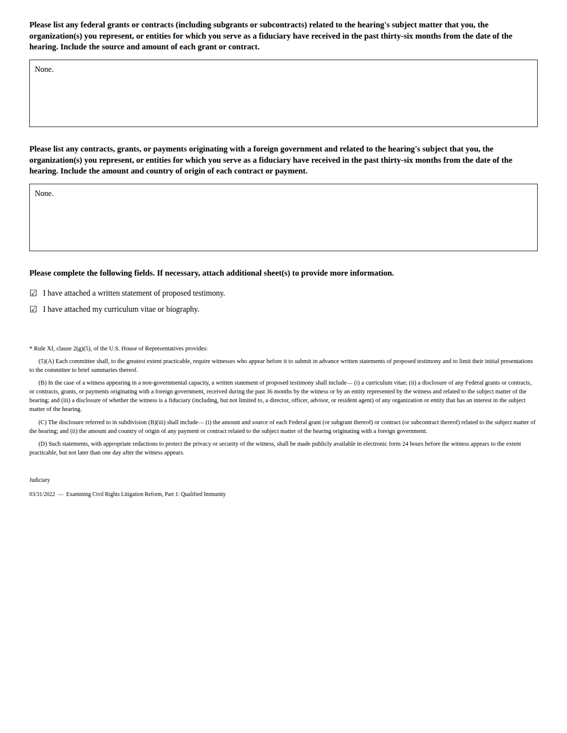Please list any federal grants or contracts (including subgrants or subcontracts) related to the hearing's subject matter that you, the organization(s) you represent, or entities for which you serve as a fiduciary have received in the past thirty-six months from the date of the hearing. Include the source and amount of each grant or contract.
None.
Please list any contracts, grants, or payments originating with a foreign government and related to the hearing's subject that you, the organization(s) you represent, or entities for which you serve as a fiduciary have received in the past thirty-six months from the date of the hearing. Include the amount and country of origin of each contract or payment.
None.
Please complete the following fields. If necessary, attach additional sheet(s) to provide more information.
I have attached a written statement of proposed testimony.
I have attached my curriculum vitae or biography.
* Rule XI, clause 2(g)(5), of the U.S. House of Representatives provides:
(5)(A) Each committee shall, to the greatest extent practicable, require witnesses who appear before it to submit in advance written statements of proposed testimony and to limit their initial presentations to the committee to brief summaries thereof.
(B) In the case of a witness appearing in a non-governmental capacity, a written statement of proposed testimony shall include— (i) a curriculum vitae; (ii) a disclosure of any Federal grants or contracts, or contracts, grants, or payments originating with a foreign government, received during the past 36 months by the witness or by an entity represented by the witness and related to the subject matter of the hearing; and (iii) a disclosure of whether the witness is a fiduciary (including, but not limited to, a director, officer, advisor, or resident agent) of any organization or entity that has an interest in the subject matter of the hearing.
(C) The disclosure referred to in subdivision (B)(iii) shall include— (i) the amount and source of each Federal grant (or subgrant thereof) or contract (or subcontract thereof) related to the subject matter of the hearing; and (ii) the amount and country of origin of any payment or contract related to the subject matter of the hearing originating with a foreign government.
(D) Such statements, with appropriate redactions to protect the privacy or security of the witness, shall be made publicly available in electronic form 24 hours before the witness appears to the extent practicable, but not later than one day after the witness appears.
Judiciary
03/31/2022 — Examining Civil Rights Litigation Reform, Part 1: Qualified Immunity